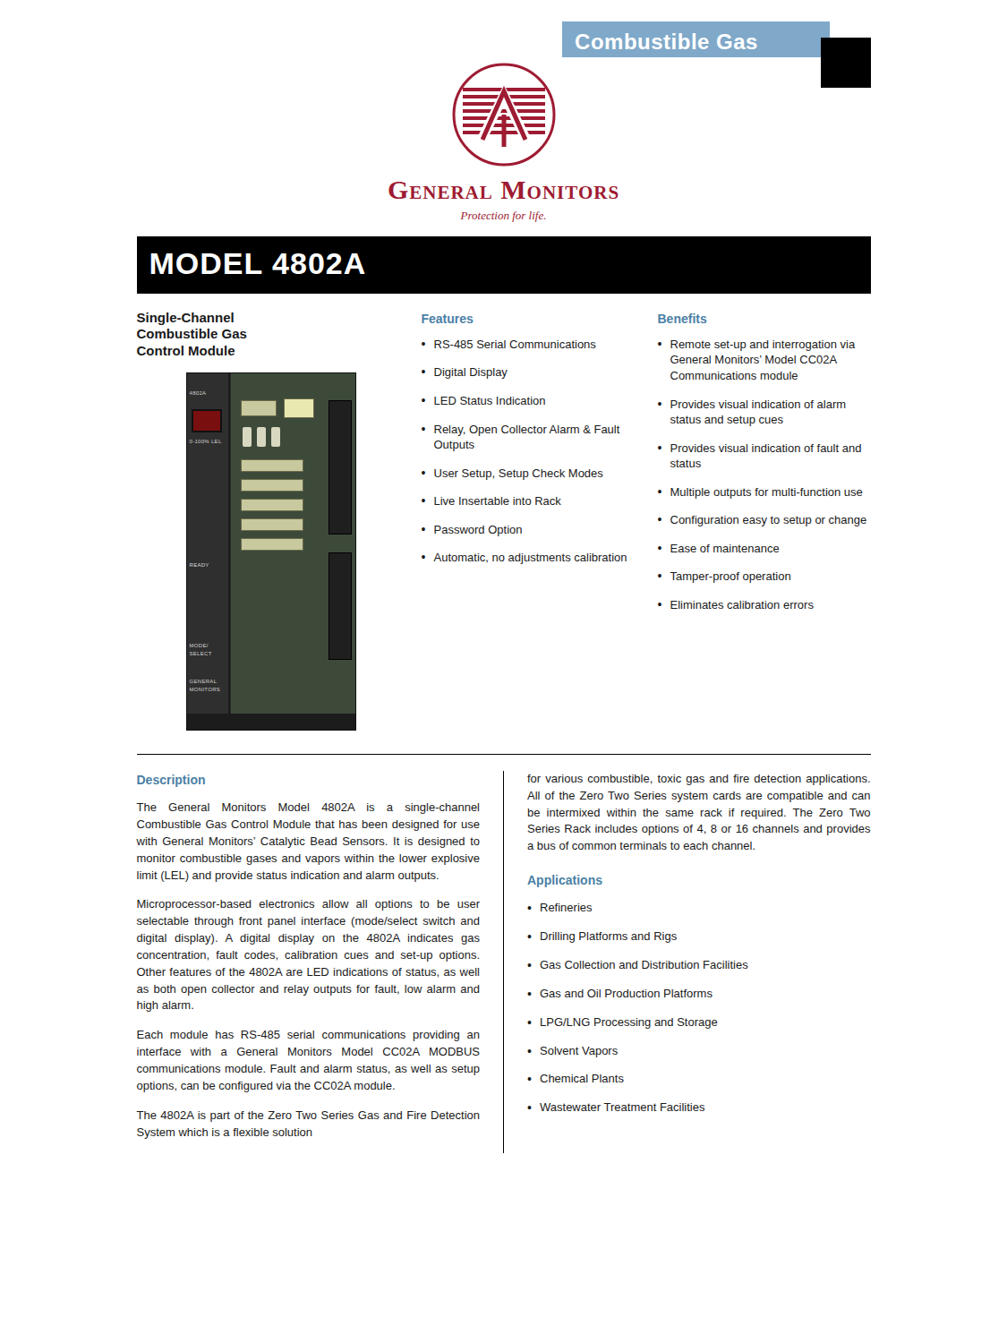Combustible Gas
General Monitors
Protection for life.
MODEL 4802A
Single-Channel
Combustible Gas
Control Module
4802A
0-100% LEL
READY
MODE/
SELECT
GENERAL
MONITORS
Features
RS-485 Serial Communications
Digital Display
LED Status Indication
Relay, Open Collector Alarm & Fault Outputs
User Setup, Setup Check Modes
Live Insertable into Rack
Password Option
Automatic, no adjustments calibration
Benefits
Remote set-up and interrogation via General Monitors’ Model CC02A Communications module
Provides visual indication of alarm status and setup cues
Provides visual indication of fault and status
Multiple outputs for multi-function use
Configuration easy to setup or change
Ease of maintenance
Tamper-proof operation
Eliminates calibration errors
Description
The General Monitors Model 4802A is a single-channel Combustible Gas Control Module that has been designed for use with General Monitors’ Catalytic Bead Sensors. It is designed to monitor combustible gases and vapors within the lower explosive limit (LEL) and provide status indication and alarm outputs.
Microprocessor-based electronics allow all options to be user selectable through front panel interface (mode/select switch and digital display). A digital display on the 4802A indicates gas concentration, fault codes, calibration cues and set-up options. Other features of the 4802A are LED indications of status, as well as both open collector and relay outputs for fault, low alarm and high alarm.
Each module has RS-485 serial communications providing an interface with a General Monitors Model CC02A MODBUS communications module. Fault and alarm status, as well as setup options, can be configured via the CC02A module.
The 4802A is part of the Zero Two Series Gas and Fire Detection System which is a flexible solution
for various combustible, toxic gas and fire detection applications. All of the Zero Two Series system cards are compatible and can be intermixed within the same rack if required. The Zero Two Series Rack includes options of 4, 8 or 16 channels and provides a bus of common terminals to each channel.
Applications
Refineries
Drilling Platforms and Rigs
Gas Collection and Distribution Facilities
Gas and Oil Production Platforms
LPG/LNG Processing and Storage
Solvent Vapors
Chemical Plants
Wastewater Treatment Facilities